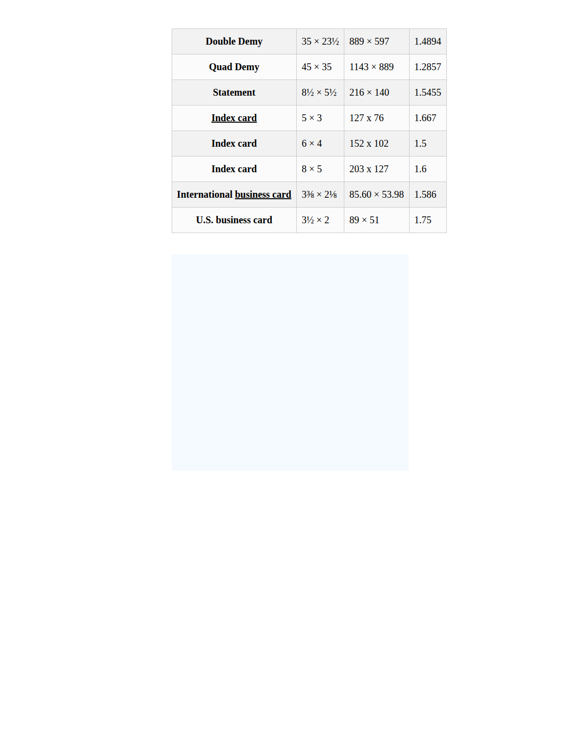| Double Demy | 35 × 23½ | 889 × 597 | 1.4894 |
| Quad Demy | 45 × 35 | 1143 × 889 | 1.2857 |
| Statement | 8½ × 5½ | 216 × 140 | 1.5455 |
| Index card | 5 × 3 | 127 x 76 | 1.667 |
| Index card | 6 × 4 | 152 x 102 | 1.5 |
| Index card | 8 × 5 | 203 x 127 | 1.6 |
| International business card | 3⅜ × 2⅛ | 85.60 × 53.98 | 1.586 |
| U.S. business card | 3½ × 2 | 89 × 51 | 1.75 |